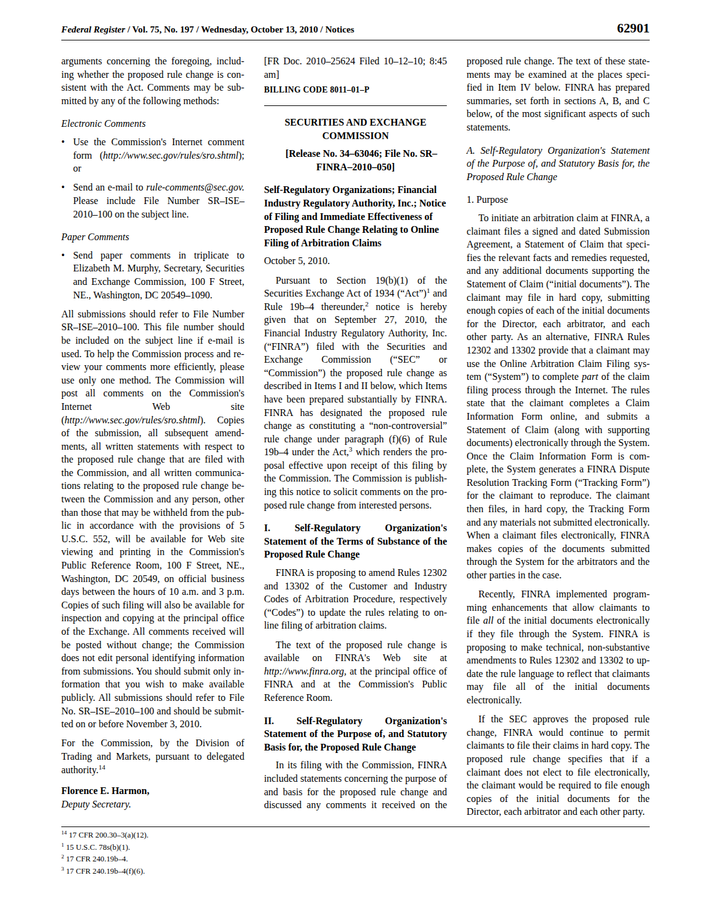Federal Register / Vol. 75, No. 197 / Wednesday, October 13, 2010 / Notices
62901
arguments concerning the foregoing, including whether the proposed rule change is consistent with the Act. Comments may be submitted by any of the following methods:
Electronic Comments
Use the Commission's Internet comment form (http://www.sec.gov/rules/sro.shtml); or
Send an e-mail to rule-comments@sec.gov. Please include File Number SR–ISE–2010–100 on the subject line.
Paper Comments
Send paper comments in triplicate to Elizabeth M. Murphy, Secretary, Securities and Exchange Commission, 100 F Street, NE., Washington, DC 20549–1090.
All submissions should refer to File Number SR–ISE–2010–100. This file number should be included on the subject line if e-mail is used. To help the Commission process and review your comments more efficiently, please use only one method. The Commission will post all comments on the Commission's Internet Web site (http://www.sec.gov/rules/sro.shtml). Copies of the submission, all subsequent amendments, all written statements with respect to the proposed rule change that are filed with the Commission, and all written communications relating to the proposed rule change between the Commission and any person, other than those that may be withheld from the public in accordance with the provisions of 5 U.S.C. 552, will be available for Web site viewing and printing in the Commission's Public Reference Room, 100 F Street, NE., Washington, DC 20549, on official business days between the hours of 10 a.m. and 3 p.m. Copies of such filing will also be available for inspection and copying at the principal office of the Exchange. All comments received will be posted without change; the Commission does not edit personal identifying information from submissions. You should submit only information that you wish to make available publicly. All submissions should refer to File No. SR–ISE–2010–100 and should be submitted on or before November 3, 2010.
For the Commission, by the Division of Trading and Markets, pursuant to delegated authority.14
Florence E. Harmon,
Deputy Secretary.
[FR Doc. 2010–25624 Filed 10–12–10; 8:45 am]
BILLING CODE 8011–01–P
SECURITIES AND EXCHANGE COMMISSION
[Release No. 34–63046; File No. SR–FINRA–2010–050]
Self-Regulatory Organizations; Financial Industry Regulatory Authority, Inc.; Notice of Filing and Immediate Effectiveness of Proposed Rule Change Relating to Online Filing of Arbitration Claims
October 5, 2010.
Pursuant to Section 19(b)(1) of the Securities Exchange Act of 1934 (“Act”)1 and Rule 19b–4 thereunder,2 notice is hereby given that on September 27, 2010, the Financial Industry Regulatory Authority, Inc. (“FINRA”) filed with the Securities and Exchange Commission (“SEC” or “Commission”) the proposed rule change as described in Items I and II below, which Items have been prepared substantially by FINRA. FINRA has designated the proposed rule change as constituting a “non-controversial” rule change under paragraph (f)(6) of Rule 19b–4 under the Act,3 which renders the proposal effective upon receipt of this filing by the Commission. The Commission is publishing this notice to solicit comments on the proposed rule change from interested persons.
I. Self-Regulatory Organization's Statement of the Terms of Substance of the Proposed Rule Change
FINRA is proposing to amend Rules 12302 and 13302 of the Customer and Industry Codes of Arbitration Procedure, respectively (“Codes”) to update the rules relating to online filing of arbitration claims.
The text of the proposed rule change is available on FINRA's Web site at http://www.finra.org, at the principal office of FINRA and at the Commission's Public Reference Room.
II. Self-Regulatory Organization's Statement of the Purpose of, and Statutory Basis for, the Proposed Rule Change
In its filing with the Commission, FINRA included statements concerning the purpose of and basis for the proposed rule change and discussed any comments it received on the proposed rule change. The text of these statements may be examined at the places specified in Item IV below. FINRA has prepared summaries, set forth in sections A, B, and C below, of the most significant aspects of such statements.
A. Self-Regulatory Organization's Statement of the Purpose of, and Statutory Basis for, the Proposed Rule Change
1. Purpose
To initiate an arbitration claim at FINRA, a claimant files a signed and dated Submission Agreement, a Statement of Claim that specifies the relevant facts and remedies requested, and any additional documents supporting the Statement of Claim (“initial documents”). The claimant may file in hard copy, submitting enough copies of each of the initial documents for the Director, each arbitrator, and each other party. As an alternative, FINRA Rules 12302 and 13302 provide that a claimant may use the Online Arbitration Claim Filing system (“System”) to complete part of the claim filing process through the Internet. The rules state that the claimant completes a Claim Information Form online, and submits a Statement of Claim (along with supporting documents) electronically through the System. Once the Claim Information Form is complete, the System generates a FINRA Dispute Resolution Tracking Form (“Tracking Form”) for the claimant to reproduce. The claimant then files, in hard copy, the Tracking Form and any materials not submitted electronically. When a claimant files electronically, FINRA makes copies of the documents submitted through the System for the arbitrators and the other parties in the case.
Recently, FINRA implemented programming enhancements that allow claimants to file all of the initial documents electronically if they file through the System. FINRA is proposing to make technical, non-substantive amendments to Rules 12302 and 13302 to update the rule language to reflect that claimants may file all of the initial documents electronically.
If the SEC approves the proposed rule change, FINRA would continue to permit claimants to file their claims in hard copy. The proposed rule change specifies that if a claimant does not elect to file electronically, the claimant would be required to file enough copies of the initial documents for the Director, each arbitrator and each other party.
14 17 CFR 200.30–3(a)(12).
1 15 U.S.C. 78s(b)(1).
2 17 CFR 240.19b–4.
3 17 CFR 240.19b–4(f)(6).